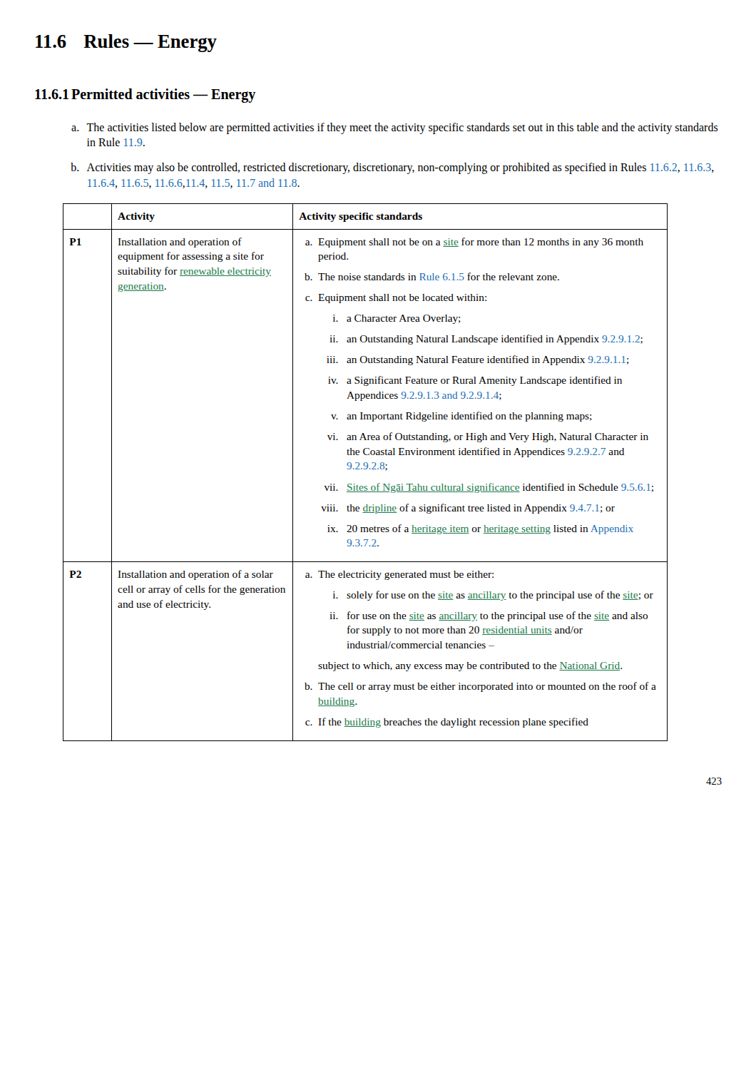11.6 Rules — Energy
11.6.1 Permitted activities — Energy
The activities listed below are permitted activities if they meet the activity specific standards set out in this table and the activity standards in Rule 11.9.
Activities may also be controlled, restricted discretionary, discretionary, non-complying or prohibited as specified in Rules 11.6.2, 11.6.3, 11.6.4, 11.6.5, 11.6.6,11.4, 11.5, 11.7 and 11.8.
| | Activity | Activity specific standards |
| --- | --- | --- |
| P1 | Installation and operation of equipment for assessing a site for suitability for renewable electricity generation . | Equipment shall not be on a site for more than 12 months in any 36 month period. The noise standards in Rule 6.1.5 for the relevant zone. Equipment shall not be located within: a Character Area Overlay; an Outstanding Natural Landscape identified in Appendix 9.2.9.1.2 ; an Outstanding Natural Feature identified in Appendix 9.2.9.1.1 ; a Significant Feature or Rural Amenity Landscape identified in Appendices 9.2.9.1.3 and 9.2.9.1.4 ; an Important Ridgeline identified on the planning maps; an Area of Outstanding, or High and Very High, Natural Character in the Coastal Environment identified in Appendices 9.2.9.2.7 and 9.2.9.2.8 ; Sites of Ngāi Tahu cultural significance identified in Schedule 9.5.6.1 ; the dripline of a significant tree listed in Appendix 9.4.7.1 ; or 20 metres of a heritage item or heritage setting listed in Appendix 9.3.7.2 . |
| P2 | Installation and operation of a solar cell or array of cells for the generation and use of electricity. | The electricity generated must be either: solely for use on the site as ancillary to the principal use of the site ; or for use on the site as ancillary to the principal use of the site and also for supply to not more than 20 residential units and/or industrial/commercial tenancies – subject to which, any excess may be contributed to the National Grid . The cell or array must be either incorporated into or mounted on the roof of a building . If the building breaches the daylight recession plane specified |
423